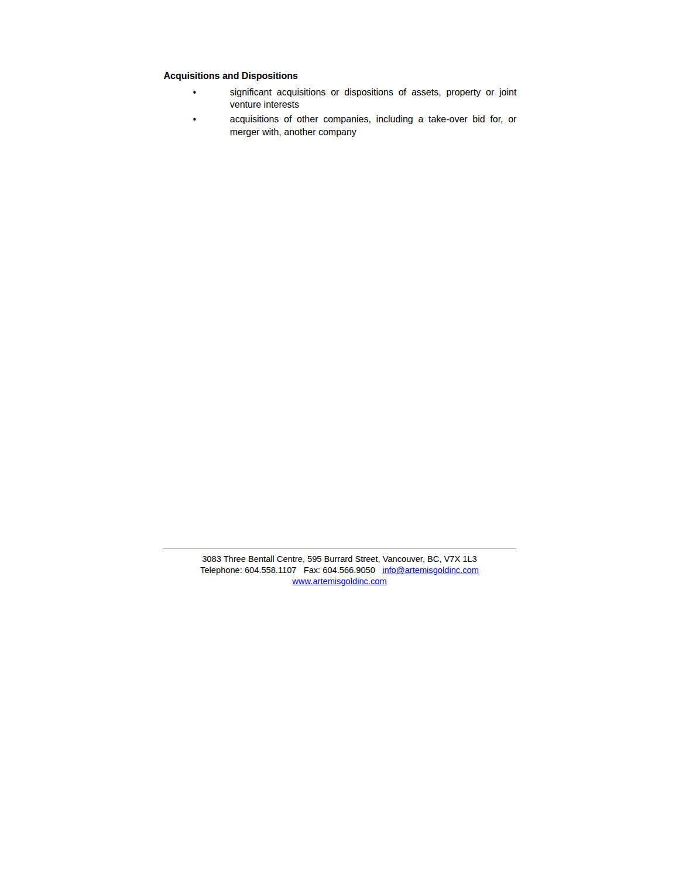Acquisitions and Dispositions
significant acquisitions or dispositions of assets, property or joint venture interests
acquisitions of other companies, including a take-over bid for, or merger with, another company
3083 Three Bentall Centre, 595 Burrard Street, Vancouver, BC, V7X 1L3 Telephone: 604.558.1107 Fax: 604.566.9050 info@artemisgoldinc.com www.artemisgoldinc.com